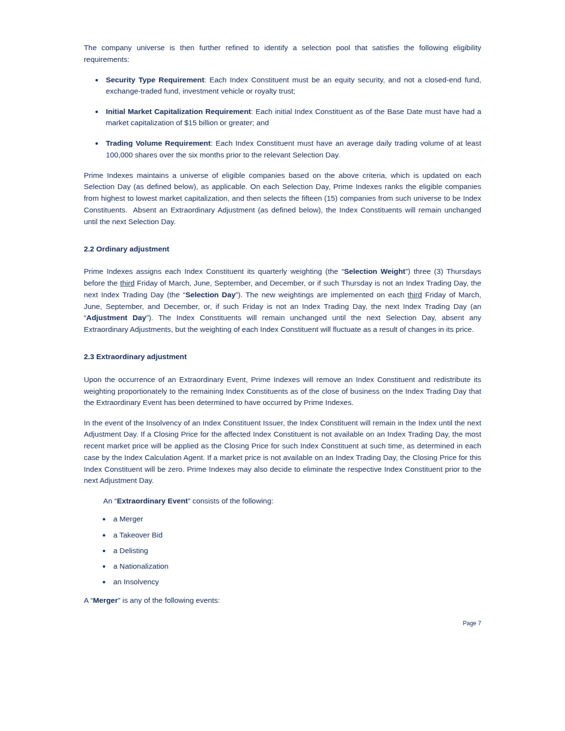The company universe is then further refined to identify a selection pool that satisfies the following eligibility requirements:
Security Type Requirement: Each Index Constituent must be an equity security, and not a closed-end fund, exchange-traded fund, investment vehicle or royalty trust;
Initial Market Capitalization Requirement: Each initial Index Constituent as of the Base Date must have had a market capitalization of $15 billion or greater; and
Trading Volume Requirement: Each Index Constituent must have an average daily trading volume of at least 100,000 shares over the six months prior to the relevant Selection Day.
Prime Indexes maintains a universe of eligible companies based on the above criteria, which is updated on each Selection Day (as defined below), as applicable. On each Selection Day, Prime Indexes ranks the eligible companies from highest to lowest market capitalization, and then selects the fifteen (15) companies from such universe to be Index Constituents. Absent an Extraordinary Adjustment (as defined below), the Index Constituents will remain unchanged until the next Selection Day.
2.2 Ordinary adjustment
Prime Indexes assigns each Index Constituent its quarterly weighting (the “Selection Weight”) three (3) Thursdays before the third Friday of March, June, September, and December, or if such Thursday is not an Index Trading Day, the next Index Trading Day (the “Selection Day”). The new weightings are implemented on each third Friday of March, June, September, and December, or, if such Friday is not an Index Trading Day, the next Index Trading Day (an “Adjustment Day”). The Index Constituents will remain unchanged until the next Selection Day, absent any Extraordinary Adjustments, but the weighting of each Index Constituent will fluctuate as a result of changes in its price.
2.3 Extraordinary adjustment
Upon the occurrence of an Extraordinary Event, Prime Indexes will remove an Index Constituent and redistribute its weighting proportionately to the remaining Index Constituents as of the close of business on the Index Trading Day that the Extraordinary Event has been determined to have occurred by Prime Indexes.
In the event of the Insolvency of an Index Constituent Issuer, the Index Constituent will remain in the Index until the next Adjustment Day. If a Closing Price for the affected Index Constituent is not available on an Index Trading Day, the most recent market price will be applied as the Closing Price for such Index Constituent at such time, as determined in each case by the Index Calculation Agent. If a market price is not available on an Index Trading Day, the Closing Price for this Index Constituent will be zero. Prime Indexes may also decide to eliminate the respective Index Constituent prior to the next Adjustment Day.
An “Extraordinary Event” consists of the following:
a Merger
a Takeover Bid
a Delisting
a Nationalization
an Insolvency
A “Merger” is any of the following events:
Page 7